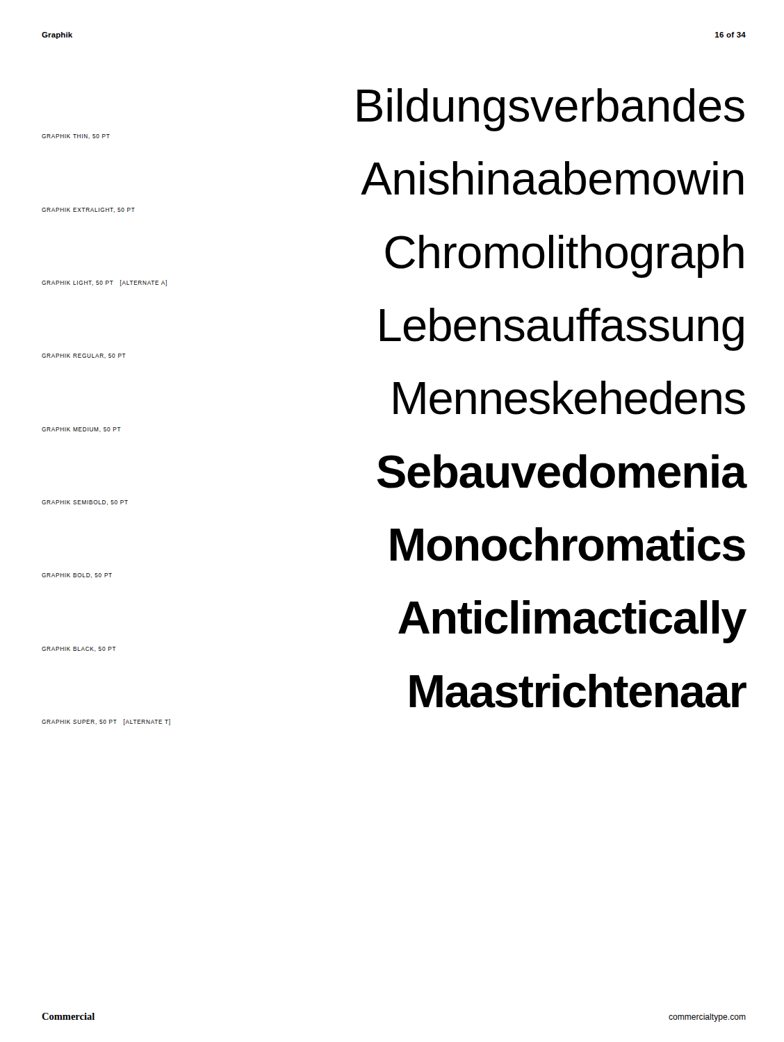Graphik 16 of 34
Bildungsverbandes
Graphik Thin, 50 pt
Anishinaabemowin
Graphik Extralight, 50 pt
Chromolithograph
Graphik Light, 50 pt [Alternate a]
Lebensauffassung
Graphik Regular, 50 pt
Menneskehedens
Graphik Medium, 50 pt
Sebauvedomenia
Graphik Semibold, 50 pt
Monochromatics
Graphik Bold, 50 pt
Anticlimactically
Graphik Black, 50 pt
Maastrichtenaar
Graphik Super, 50 pt [Alternate t]
Commercial commercialtype.com